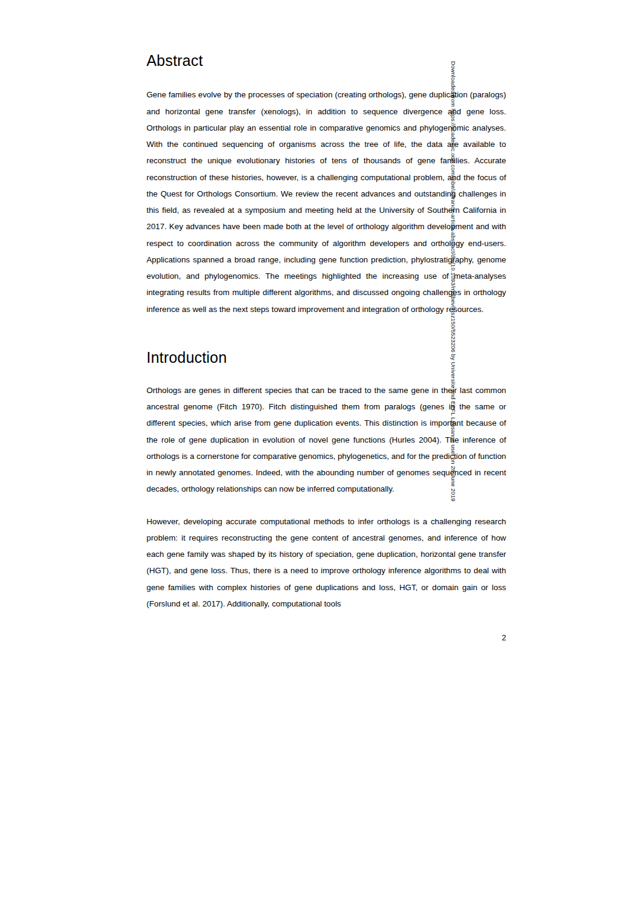Downloaded from https://academic.oup.com/mbe/advance-article-abstract/doi/10.1093/molbev/msz150/5523206 by Universite and EPFL Lausanne user on 28 June 2019
Abstract
Gene families evolve by the processes of speciation (creating orthologs), gene duplication (paralogs) and horizontal gene transfer (xenologs), in addition to sequence divergence and gene loss. Orthologs in particular play an essential role in comparative genomics and phylogenomic analyses. With the continued sequencing of organisms across the tree of life, the data are available to reconstruct the unique evolutionary histories of tens of thousands of gene families. Accurate reconstruction of these histories, however, is a challenging computational problem, and the focus of the Quest for Orthologs Consortium. We review the recent advances and outstanding challenges in this field, as revealed at a symposium and meeting held at the University of Southern California in 2017. Key advances have been made both at the level of orthology algorithm development and with respect to coordination across the community of algorithm developers and orthology end-users. Applications spanned a broad range, including gene function prediction, phylostratigraphy, genome evolution, and phylogenomics. The meetings highlighted the increasing use of meta-analyses integrating results from multiple different algorithms, and discussed ongoing challenges in orthology inference as well as the next steps toward improvement and integration of orthology resources.
Introduction
Orthologs are genes in different species that can be traced to the same gene in their last common ancestral genome (Fitch 1970). Fitch distinguished them from paralogs (genes in the same or different species, which arise from gene duplication events. This distinction is important because of the role of gene duplication in evolution of novel gene functions (Hurles 2004). The inference of orthologs is a cornerstone for comparative genomics, phylogenetics, and for the prediction of function in newly annotated genomes. Indeed, with the abounding number of genomes sequenced in recent decades, orthology relationships can now be inferred computationally.
However, developing accurate computational methods to infer orthologs is a challenging research problem: it requires reconstructing the gene content of ancestral genomes, and inference of how each gene family was shaped by its history of speciation, gene duplication, horizontal gene transfer (HGT), and gene loss. Thus, there is a need to improve orthology inference algorithms to deal with gene families with complex histories of gene duplications and loss, HGT, or domain gain or loss (Forslund et al. 2017). Additionally, computational tools
2